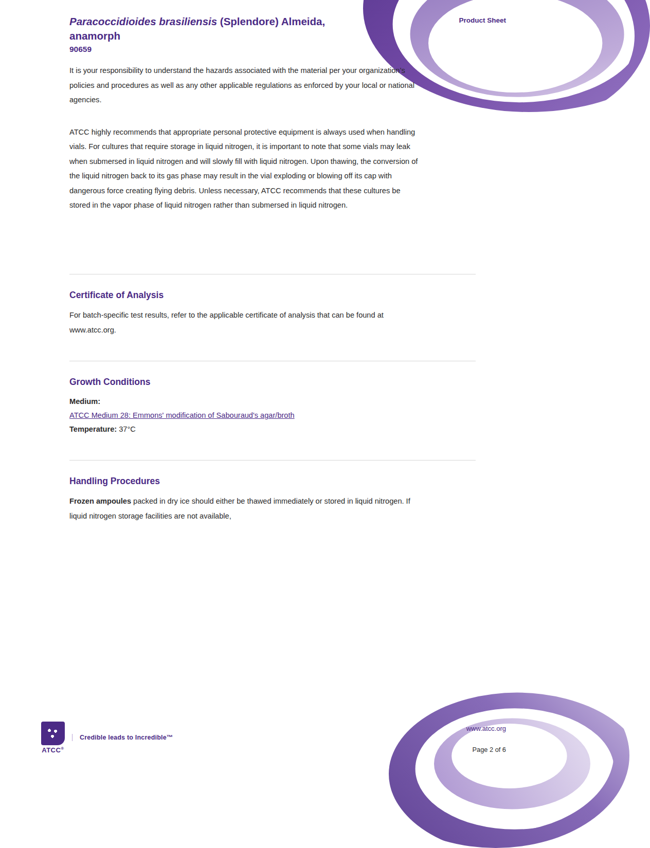Paracoccidioides brasiliensis (Splendore) Almeida,
anamorph
90659
Product Sheet
It is your responsibility to understand the hazards associated with the material per your organization’s policies and procedures as well as any other applicable regulations as enforced by your local or national agencies.
ATCC highly recommends that appropriate personal protective equipment is always used when handling vials. For cultures that require storage in liquid nitrogen, it is important to note that some vials may leak when submersed in liquid nitrogen and will slowly fill with liquid nitrogen. Upon thawing, the conversion of the liquid nitrogen back to its gas phase may result in the vial exploding or blowing off its cap with dangerous force creating flying debris. Unless necessary, ATCC recommends that these cultures be stored in the vapor phase of liquid nitrogen rather than submersed in liquid nitrogen.
Certificate of Analysis
For batch-specific test results, refer to the applicable certificate of analysis that can be found at www.atcc.org.
Growth Conditions
Medium:
ATCC Medium 28: Emmons' modification of Sabouraud's agar/broth
Temperature: 37°C
Handling Procedures
Frozen ampoules packed in dry ice should either be thawed immediately or stored in liquid nitrogen. If liquid nitrogen storage facilities are not available,
ATCC®
Credible leads to Incredible™
www.atcc.org
Page 2 of 6